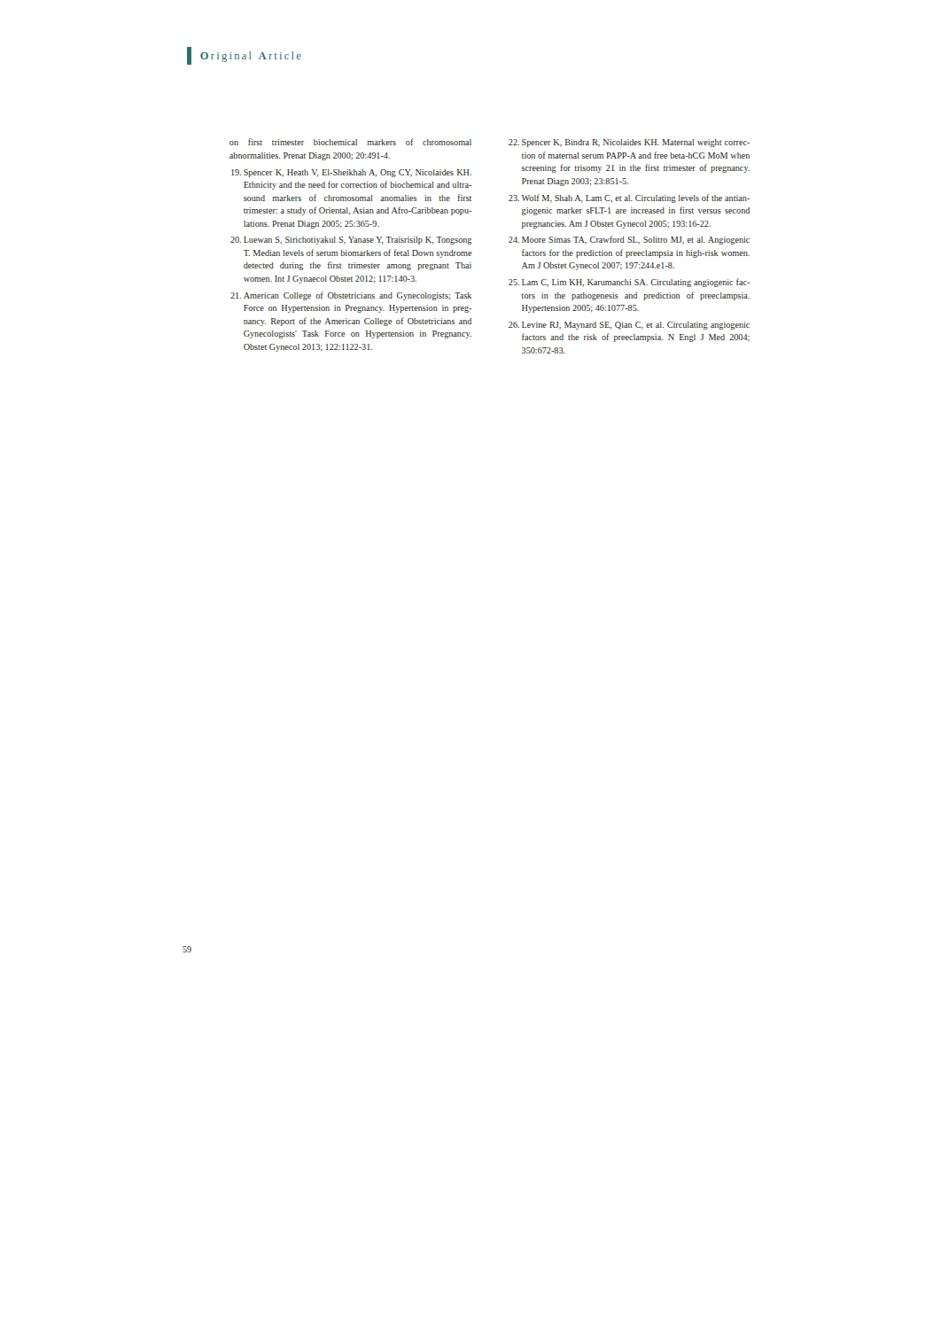Original Article
on first trimester biochemical markers of chromosomal abnormalities. Prenat Diagn 2000; 20:491-4.
19. Spencer K, Heath V, El-Sheikhah A, Ong CY, Nicolaides KH. Ethnicity and the need for correction of biochemical and ultrasound markers of chromosomal anomalies in the first trimester: a study of Oriental, Asian and Afro-Caribbean populations. Prenat Diagn 2005; 25:365-9.
20. Luewan S, Sirichotiyakul S, Yanase Y, Traisrisilp K, Tongsong T. Median levels of serum biomarkers of fetal Down syndrome detected during the first trimester among pregnant Thai women. Int J Gynaecol Obstet 2012; 117:140-3.
21. American College of Obstetricians and Gynecologists; Task Force on Hypertension in Pregnancy. Hypertension in pregnancy. Report of the American College of Obstetricians and Gynecologists' Task Force on Hypertension in Pregnancy. Obstet Gynecol 2013; 122:1122-31.
22. Spencer K, Bindra R, Nicolaides KH. Maternal weight correction of maternal serum PAPP-A and free beta-hCG MoM when screening for trisomy 21 in the first trimester of pregnancy. Prenat Diagn 2003; 23:851-5.
23. Wolf M, Shah A, Lam C, et al. Circulating levels of the antiangiogenic marker sFLT-1 are increased in first versus second pregnancies. Am J Obstet Gynecol 2005; 193:16-22.
24. Moore Simas TA, Crawford SL, Solitro MJ, et al. Angiogenic factors for the prediction of preeclampsia in high-risk women. Am J Obstet Gynecol 2007; 197:244.e1-8.
25. Lam C, Lim KH, Karumanchi SA. Circulating angiogenic factors in the pathogenesis and prediction of preeclampsia. Hypertension 2005; 46:1077-85.
26. Levine RJ, Maynard SE, Qian C, et al. Circulating angiogenic factors and the risk of preeclampsia. N Engl J Med 2004; 350:672-83.
59